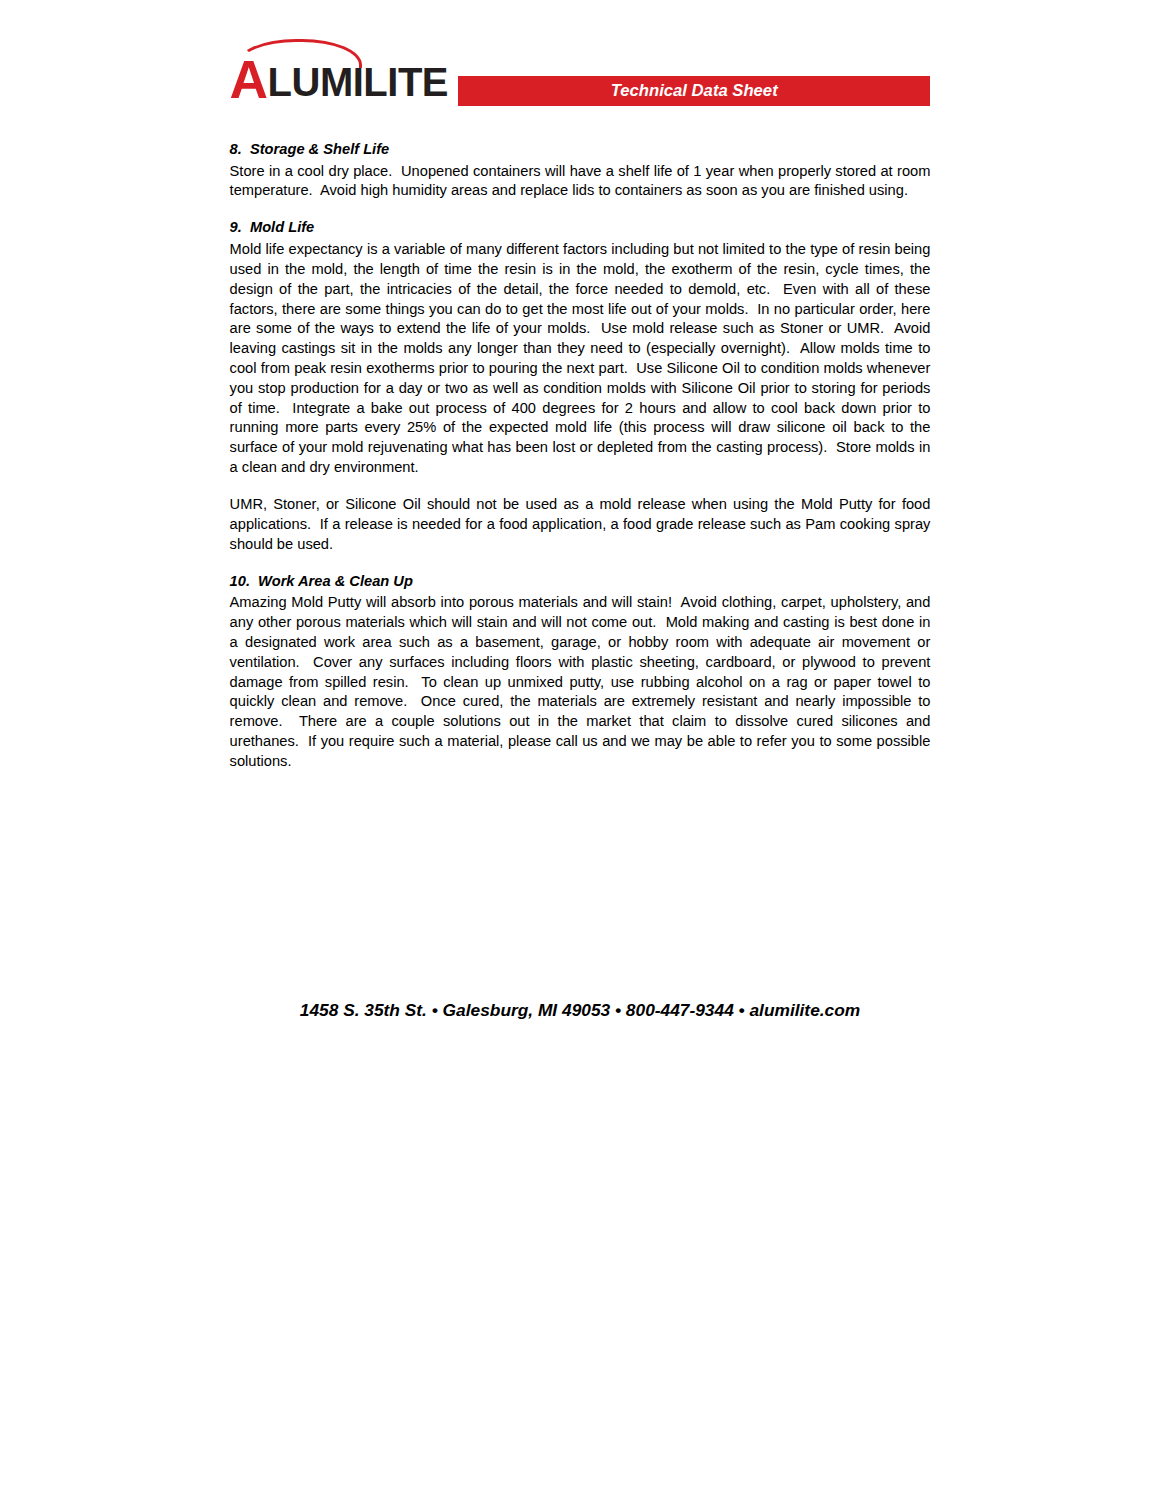ALUMILITE
Technical Data Sheet
8. Storage & Shelf Life
Store in a cool dry place. Unopened containers will have a shelf life of 1 year when properly stored at room temperature. Avoid high humidity areas and replace lids to containers as soon as you are finished using.
9. Mold Life
Mold life expectancy is a variable of many different factors including but not limited to the type of resin being used in the mold, the length of time the resin is in the mold, the exotherm of the resin, cycle times, the design of the part, the intricacies of the detail, the force needed to demold, etc. Even with all of these factors, there are some things you can do to get the most life out of your molds. In no particular order, here are some of the ways to extend the life of your molds. Use mold release such as Stoner or UMR. Avoid leaving castings sit in the molds any longer than they need to (especially overnight). Allow molds time to cool from peak resin exotherms prior to pouring the next part. Use Silicone Oil to condition molds whenever you stop production for a day or two as well as condition molds with Silicone Oil prior to storing for periods of time. Integrate a bake out process of 400 degrees for 2 hours and allow to cool back down prior to running more parts every 25% of the expected mold life (this process will draw silicone oil back to the surface of your mold rejuvenating what has been lost or depleted from the casting process). Store molds in a clean and dry environment.
UMR, Stoner, or Silicone Oil should not be used as a mold release when using the Mold Putty for food applications. If a release is needed for a food application, a food grade release such as Pam cooking spray should be used.
10. Work Area & Clean Up
Amazing Mold Putty will absorb into porous materials and will stain! Avoid clothing, carpet, upholstery, and any other porous materials which will stain and will not come out. Mold making and casting is best done in a designated work area such as a basement, garage, or hobby room with adequate air movement or ventilation. Cover any surfaces including floors with plastic sheeting, cardboard, or plywood to prevent damage from spilled resin. To clean up unmixed putty, use rubbing alcohol on a rag or paper towel to quickly clean and remove. Once cured, the materials are extremely resistant and nearly impossible to remove. There are a couple solutions out in the market that claim to dissolve cured silicones and urethanes. If you require such a material, please call us and we may be able to refer you to some possible solutions.
1458 S. 35th St. • Galesburg, MI 49053 • 800-447-9344 • alumilite.com